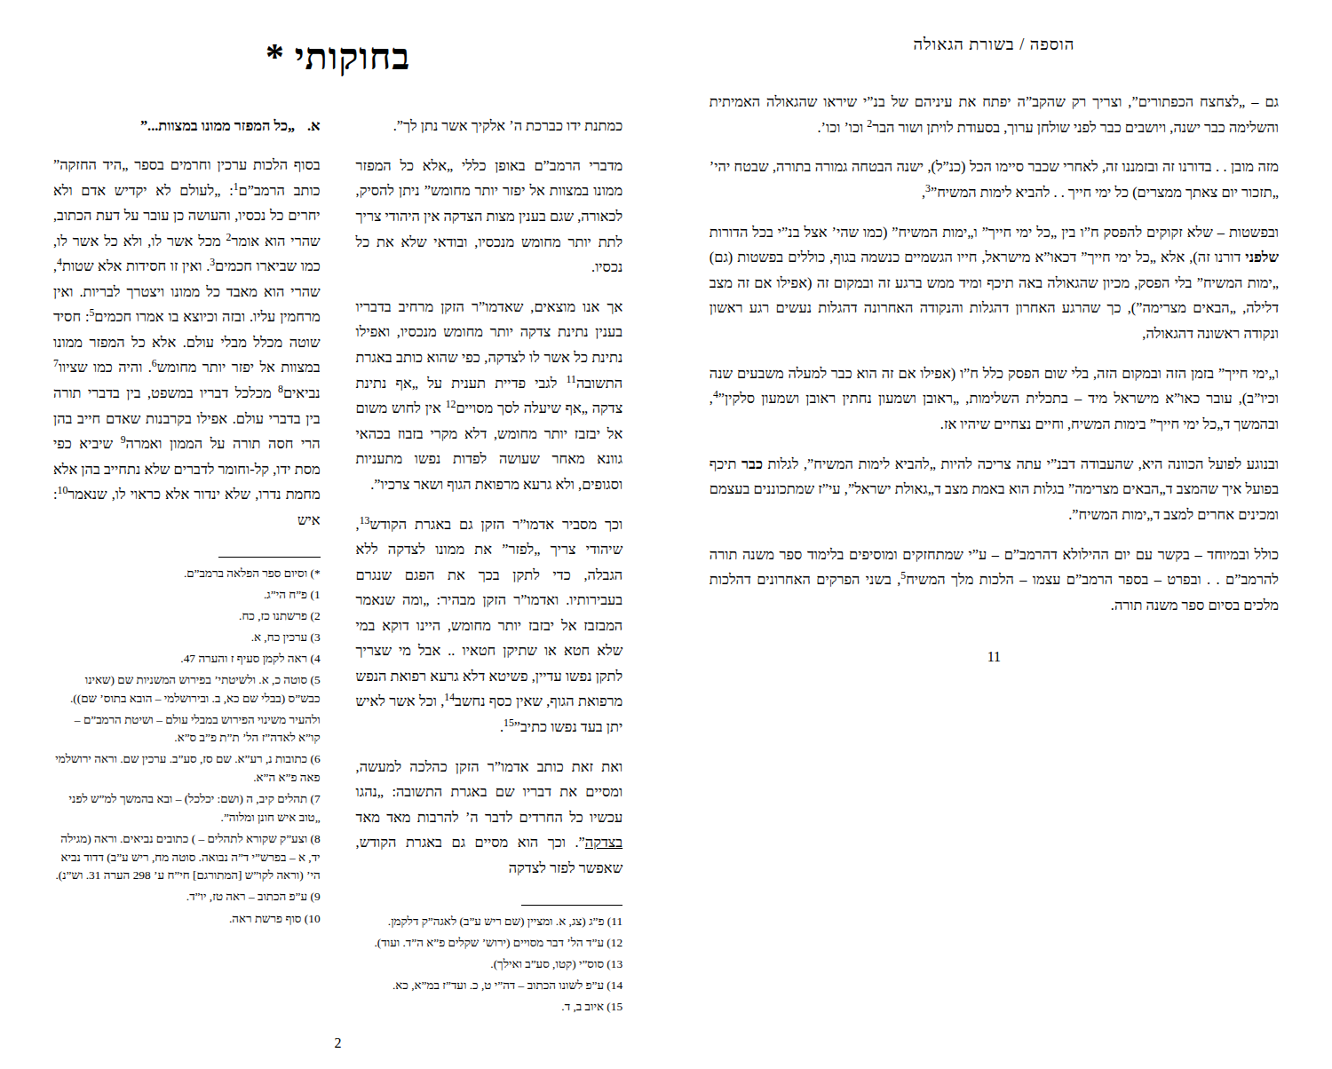הוספה / בשורת הגאולה
גם – „לצחצח הכפתורים”, וצריך רק שהקב”ה יפתח את עיניהם של בנ”י שיראו שהגאולה האמיתית והשלימה כבר ישנה, ויושבים כבר לפני שולחן ערוך, בסעודת לויתן ושור הבר2 וכו’ וכו’.
מזה מובן . . בדורנו זה ובזמננו זה, לאחרי שכבר סיימו הכל (כנ”ל), ישנה הבטחה גמורה בתורה, שבטח יהי’ „תזכור יום צאתך ממצרים) כל ימי חייך . . להביא לימות המשיח”3,
ובפשטות – שלא זקוקים להפסק ח”ו בין „כל ימי חייך” ו„ימות המשיח” (כמו שהי’ אצל בנ”י בכל הדורות שלפני דורנו זה), אלא „כל ימי חייך” דכאו”א מישראל, חייו הגשמיים כנשמה בגוף, כוללים בפשטות (גם) „ימות המשיח” בלי הפסק, מכיון שהגאולה באה תיכף ומיד ממש ברגע זה ובמקום זה (אפילו אם זה מצב דלילה, „הבאים מצרימה”), כך שהרגע האחרון דהגלות והנקודה האחרונה דהגלות נעשים רגע ראשון ונקודה ראשונה דהגאולה,
ו„ימי חייך” בזמן הזה ובמקום הזה, בלי שום הפסק כלל ח”ו (אפילו אם זה הוא כבר למעלה משבעים שנה וכיו”ב), עובר כאו”א מישראל מיד – בתכלית השלימות, „ראובן ושמעון נחתין ראובן ושמעון סלקין”4, ובהמשך ד„כל ימי חייך” בימות המשיח, וחיים נצחיים שיהיו אז.
ובנוגע לפועל הכוונה היא, שהעבודה דבנ”י עתה צריכה להיות „להביא לימות המשיח”, לגלות כבר תיכף בפועל איך שהמצב ד„הבאים מצרימה” בגלות הוא באמת מצב ד„גאולת ישראל”, עי”ז שמתכוננים בעצמם ומכינים אחרים למצב ד„ימות המשיח”.
כולל ובמיוחד – בקשר עם יום ההילולא דהרמב”ם – ע”י שמתחזקים ומוסיפים בלימוד ספר משנה תורה להרמב”ם . . ובפרט – בספר הרמב”ם עצמו – הלכות מלך המשיח5, בשני הפרקים האחרונים דהלכות מלכים בסיום ספר משנה תורה.
11
בחוקותי *
כמתנת ידו כברכת ה’ אלקיך אשר נתן לך”.
מדברי הרמב”ם באופן כללי „אלא כל המפזר ממונו במצוות אל יפזר יותר מחומש” ניתן להסיק, לכאורה, שגם בענין מצות הצדקה אין היהודי צריך לתת יותר מחומש מנכסיו, ובודאי שלא את כל נכסיו.
אך אנו מוצאים, שאדמו”ר הזקן מרחיב בדבריו בענין נתינת צדקה יותר מחומש מנכסיו, ואפילו נתינת כל אשר לו לצדקה, כפי שהוא כותב באגרת התשובה11 לגבי פדיית תענית על „אף נתינת צדקה „אף שיעלה לסך מסויים12 אין לחוש משום אל יבזבז יותר מחומש, דלא מקרי בזבוז בכהאי גוונא מאחר שעושה לפדות נפשו מתעניות וסגופים, ולא גרעא מרפואת הגוף ושאר צרכיו”.
וכך מסביר אדמו”ר הזקן גם באגרת הקודש13, שיהודי צריך „לפזר” את ממונו לצדקה ללא הגבלה, כדי לתקן בכך את הפגם שנגרם בעבירותיו. ואדמו”ר הזקן מבהיר: „ומה שנאמר המבזבז אל יבזבז יותר מחומש, היינו דוקא במי שלא חטא או שתיקן חטאיו .. אבל מי שצריך לתקן נפשו עדיין, פשיטא דלא גרעא רפואת הנפש מרפואת הגוף, שאין כסף נחשב14, וכל אשר לאיש יתן בעד נפשו כתיב”15.
ואת זאת כותב אדמו”ר הזקן כהלכה למעשה, ומסיים את דבריו שם באגרת התשובה: „נהגו עכשיו כל החרדים לדבר ה’ להרבות מאד מאד בצדקה”. וכך הוא מסיים גם באגרת הקודש, שאפשר לפזר לצדקה
11) פ”ג (צג, א. ומציין (שם ריש ע”ב) לאגה”ק דלקמן.
12) ע”ד הל’ דבר מסויים (ירוש’ שקלים פ”א ה”ד. ועוד).
13) סוס”י (קטו, סע”ב ואילך).
14) ע”פ לשונו הכתוב – דה”י ט, כ. ועד”ז במ”א, כא.
15) איוב ב, ד.
א. „כל המפזר ממונו במצוות...”
בסוף הלכות ערכין וחרמים בספר „היד החזקה” כותב הרמב”ם1: „לעולם לא יקדיש אדם ולא יחרים כל נכסיו, והעושה כן עובר על דעת הכתוב, שהרי הוא אומר2 מכל אשר לו, ולא כל אשר לו, כמו שביארו חכמים3. ואין זו חסידות אלא שטות4, שהרי הוא מאבד כל ממונו ויצטרך לבריות. ואין מרחמין עליו. ובזה וכיוצא בו אמרו חכמים5: חסיד שוטה מכלל מבלי עולם. אלא כל המפזר ממונו במצוות אל יפזר יותר מחומש6. והיה כמו שציוו7 נביאים8 מכלכל דבריו במשפט, בין בדברי תורה בין בדברי עולם. אפילו בקרבנות שאדם חייב בהן הרי חסה תורה על הממון ואמרה9 שיביא כפי מסת ידו, קל-וחומר לדברים שלא נתחייב בהן אלא מחמת נדרו, שלא ינדור אלא כראוי לו, שנאמר10: איש
*) וסיום ספר הפלאה ברמב”ם.
1) פ”ח הי”ג.
2) פרשתנו כז, כח.
3) ערכין כח, א.
4) ראה לקמן סעיף ז והערה 47.
5) סוטה כ, א. ולשיטתי’ בפירוש המשניות שם (שאינו כבש”ס (בבלי שם כא, ב. ובירושלמי – הובא בתוס’ שם)).
ולהעיר משינוי הפירוש במבלי עולם – ושיטת הרמב”ם – קו”א לאדה”ז הל’ ת”ת פ”ב ס”א.
6) כתובות נ, רע”א. שם סז, סע”ב. ערכין שם. וראה ירושלמי פאה פ”א ה”א.
7) תהלים קיב, ה (ושם: יכלכל) – ובא בהמשך למ”ש לפני „טוב איש חונן ומלוה”.
8) וצע”ק שקורא לתהלים – ) כתובים נביאים. וראה (מגילה יד, א – בפרש”י ד”ה נבואה. סוטה מח, ריש ע”ב) דדוד נביא הי’ (וראה לקו”ש [המתורגם] חי”ח ע’ 298 הערה 31. וש”נ).
9) ע”פ הכתוב – ראה טז, יו”ד.
10) סוף פרשת ראה.
2